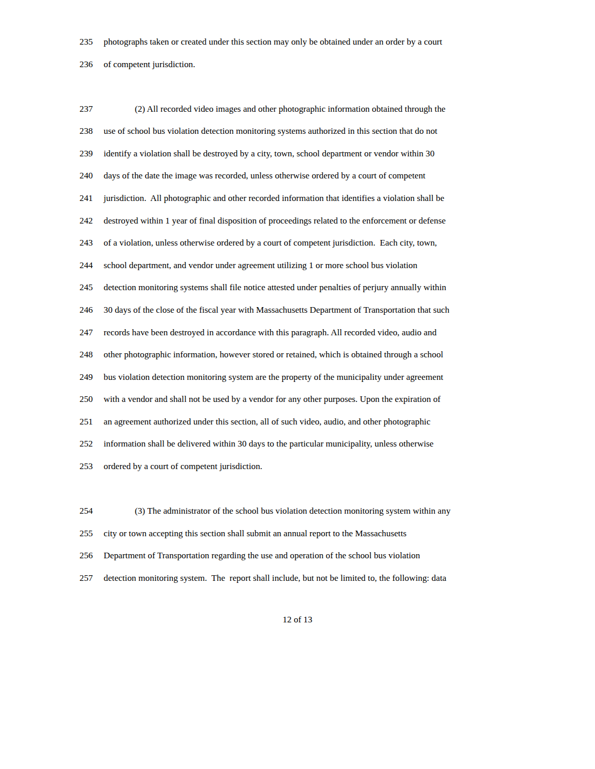| 235 | photographs taken or created under this section may only be obtained under an order by a court |
| 236 | of competent jurisdiction. |
| 237 | (2) All recorded video images and other photographic information obtained through the |
| 238 | use of school bus violation detection monitoring systems authorized in this section that do not |
| 239 | identify a violation shall be destroyed by a city, town, school department or vendor within 30 |
| 240 | days of the date the image was recorded, unless otherwise ordered by a court of competent |
| 241 | jurisdiction. All photographic and other recorded information that identifies a violation shall be |
| 242 | destroyed within 1 year of final disposition of proceedings related to the enforcement or defense |
| 243 | of a violation, unless otherwise ordered by a court of competent jurisdiction. Each city, town, |
| 244 | school department, and vendor under agreement utilizing 1 or more school bus violation |
| 245 | detection monitoring systems shall file notice attested under penalties of perjury annually within |
| 246 | 30 days of the close of the fiscal year with Massachusetts Department of Transportation that such |
| 247 | records have been destroyed in accordance with this paragraph. All recorded video, audio and |
| 248 | other photographic information, however stored or retained, which is obtained through a school |
| 249 | bus violation detection monitoring system are the property of the municipality under agreement |
| 250 | with a vendor and shall not be used by a vendor for any other purposes. Upon the expiration of |
| 251 | an agreement authorized under this section, all of such video, audio, and other photographic |
| 252 | information shall be delivered within 30 days to the particular municipality, unless otherwise |
| 253 | ordered by a court of competent jurisdiction. |
| 254 | (3) The administrator of the school bus violation detection monitoring system within any |
| 255 | city or town accepting this section shall submit an annual report to the Massachusetts |
| 256 | Department of Transportation regarding the use and operation of the school bus violation |
| 257 | detection monitoring system. The report shall include, but not be limited to, the following: data |
12 of 13